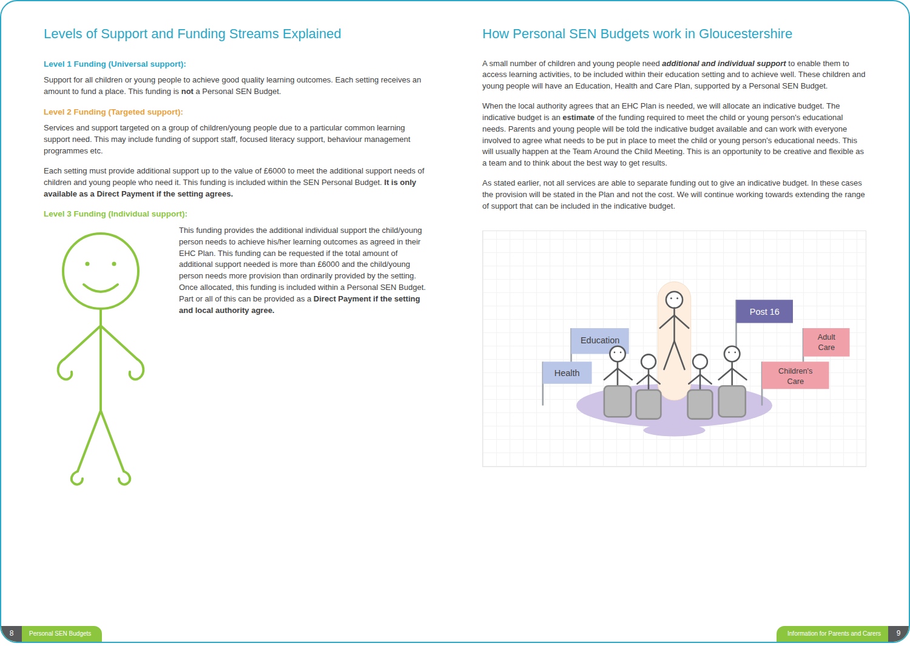Levels of Support and Funding Streams Explained
Level 1 Funding (Universal support):
Support for all children or young people to achieve good quality learning outcomes. Each setting receives an amount to fund a place. This funding is not a Personal SEN Budget.
Level 2 Funding (Targeted support):
Services and support targeted on a group of children/young people due to a particular common learning support need. This may include funding of support staff, focused literacy support, behaviour management programmes etc.
Each setting must provide additional support up to the value of £6000 to meet the additional support needs of children and young people who need it. This funding is included within the SEN Personal Budget. It is only available as a Direct Payment if the setting agrees.
Level 3 Funding (Individual support):
This funding provides the additional individual support the child/young person needs to achieve his/her learning outcomes as agreed in their EHC Plan. This funding can be requested if the total amount of additional support needed is more than £6000 and the child/young person needs more provision than ordinarily provided by the setting. Once allocated, this funding is included within a Personal SEN Budget. Part or all of this can be provided as a Direct Payment if the setting and local authority agree.
How Personal SEN Budgets work in Gloucestershire
A small number of children and young people need additional and individual support to enable them to access learning activities, to be included within their education setting and to achieve well. These children and young people will have an Education, Health and Care Plan, supported by a Personal SEN Budget.
When the local authority agrees that an EHC Plan is needed, we will allocate an indicative budget. The indicative budget is an estimate of the funding required to meet the child or young person's educational needs. Parents and young people will be told the indicative budget available and can work with everyone involved to agree what needs to be put in place to meet the child or young person's educational needs. This will usually happen at the Team Around the Child Meeting. This is an opportunity to be creative and flexible as a team and to think about the best way to get results.
As stated earlier, not all services are able to separate funding out to give an indicative budget. In these cases the provision will be stated in the Plan and not the cost. We will continue working towards extending the range of support that can be included in the indicative budget.
Education Health Post 16 Adult Care Children's Care
8
Personal SEN Budgets
Information for Parents and Carers
9